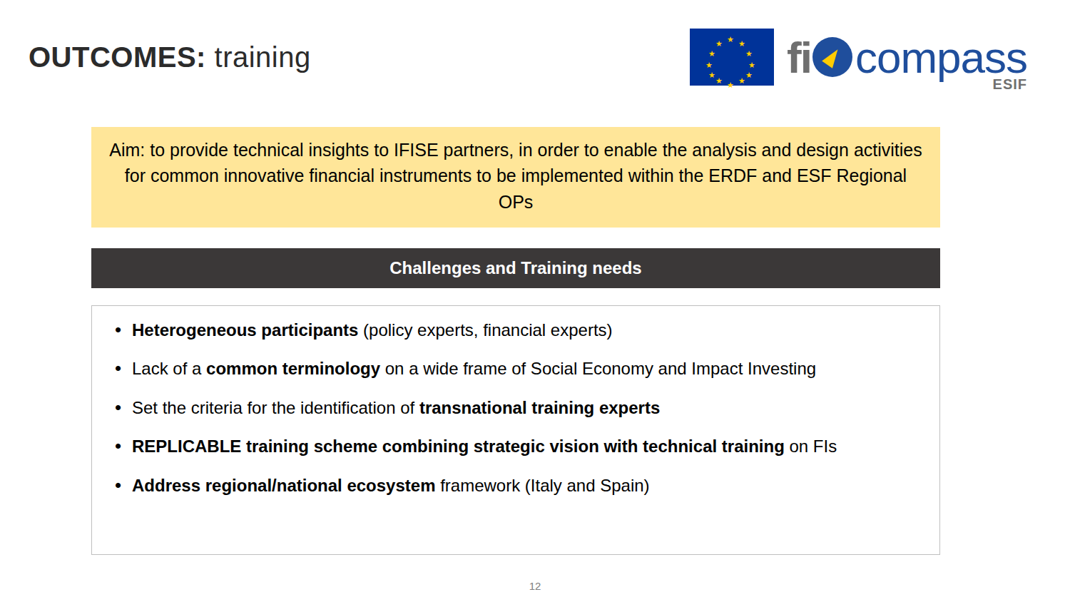OUTCOMES: training
★ ★ ★ ★ ★ ★ ★ ★ ★ ★ ★ ★
fi compass ESIF
Aim: to provide technical insights to IFISE partners, in order to enable the analysis and design activities for common innovative financial instruments to be implemented within the ERDF and ESF Regional OPs
Challenges and Training needs
Heterogeneous participants (policy experts, financial experts)
Lack of a common terminology on a wide frame of Social Economy and Impact Investing
Set the criteria for the identification of transnational training experts
REPLICABLE training scheme combining strategic vision with technical training on FIs
Address regional/national ecosystem framework (Italy and Spain)
12